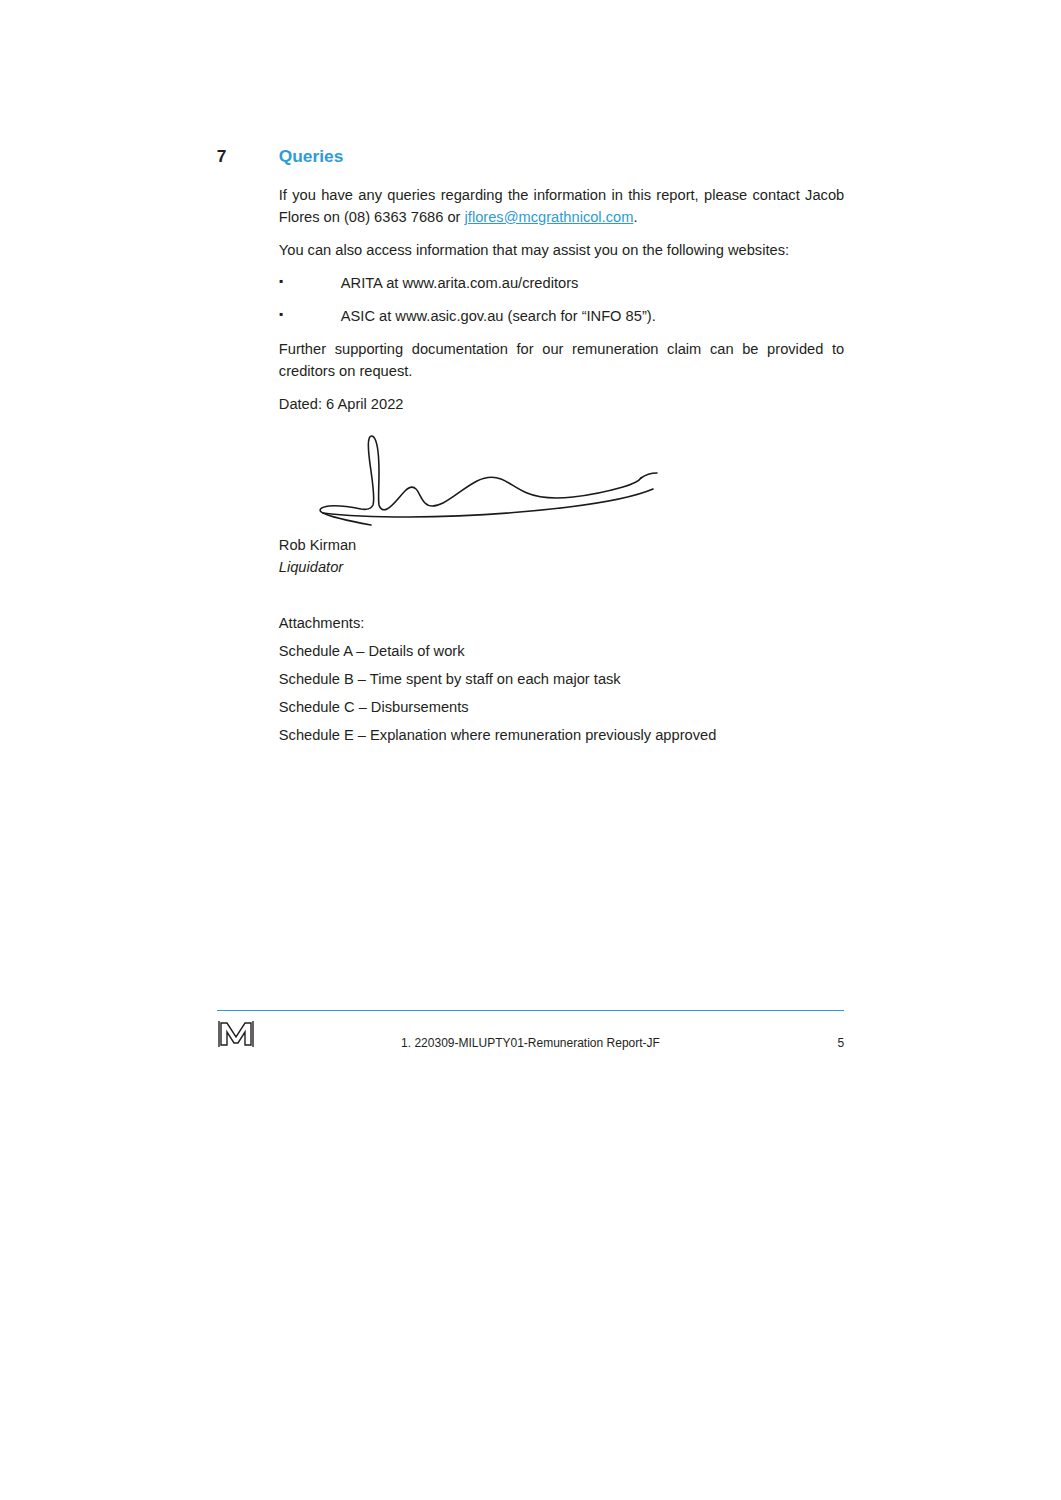7
Queries
If you have any queries regarding the information in this report, please contact Jacob Flores on (08) 6363 7686 or jflores@mcgrathnicol.com.
You can also access information that may assist you on the following websites:
ARITA at www.arita.com.au/creditors
ASIC at www.asic.gov.au (search for “INFO 85”).
Further supporting documentation for our remuneration claim can be provided to creditors on request.
Dated: 6 April 2022
Rob Kirman
Liquidator
Attachments:
Schedule A – Details of work
Schedule B – Time spent by staff on each major task
Schedule C – Disbursements
Schedule E – Explanation where remuneration previously approved
1. 220309-MILUPTY01-Remuneration Report-JF
5